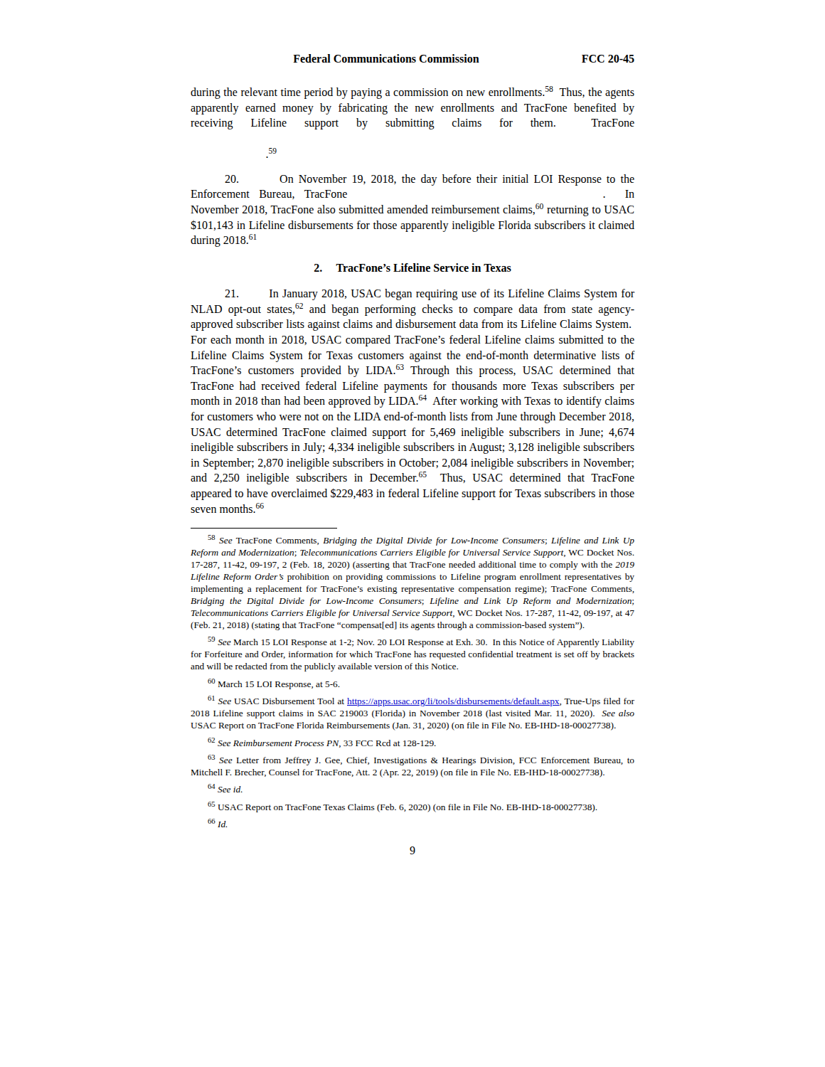Federal Communications Commission
FCC 20-45
during the relevant time period by paying a commission on new enrollments.58 Thus, the agents apparently earned money by fabricating the new enrollments and TracFone benefited by receiving Lifeline support by submitting claims for them. TracFone
.59
20. On November 19, 2018, the day before their initial LOI Response to the Enforcement Bureau, TracFone . In November 2018, TracFone also submitted amended reimbursement claims,60 returning to USAC $101,143 in Lifeline disbursements for those apparently ineligible Florida subscribers it claimed during 2018.61
2. TracFone’s Lifeline Service in Texas
21. In January 2018, USAC began requiring use of its Lifeline Claims System for NLAD opt-out states,62 and began performing checks to compare data from state agency-approved subscriber lists against claims and disbursement data from its Lifeline Claims System. For each month in 2018, USAC compared TracFone’s federal Lifeline claims submitted to the Lifeline Claims System for Texas customers against the end-of-month determinative lists of TracFone’s customers provided by LIDA.63 Through this process, USAC determined that TracFone had received federal Lifeline payments for thousands more Texas subscribers per month in 2018 than had been approved by LIDA.64 After working with Texas to identify claims for customers who were not on the LIDA end-of-month lists from June through December 2018, USAC determined TracFone claimed support for 5,469 ineligible subscribers in June; 4,674 ineligible subscribers in July; 4,334 ineligible subscribers in August; 3,128 ineligible subscribers in September; 2,870 ineligible subscribers in October; 2,084 ineligible subscribers in November; and 2,250 ineligible subscribers in December.65 Thus, USAC determined that TracFone appeared to have overclaimed $229,483 in federal Lifeline support for Texas subscribers in those seven months.66
58 See TracFone Comments, Bridging the Digital Divide for Low-Income Consumers; Lifeline and Link Up Reform and Modernization; Telecommunications Carriers Eligible for Universal Service Support, WC Docket Nos. 17-287, 11-42, 09-197, 2 (Feb. 18, 2020) (asserting that TracFone needed additional time to comply with the 2019 Lifeline Reform Order’s prohibition on providing commissions to Lifeline program enrollment representatives by implementing a replacement for TracFone’s existing representative compensation regime); TracFone Comments, Bridging the Digital Divide for Low-Income Consumers; Lifeline and Link Up Reform and Modernization; Telecommunications Carriers Eligible for Universal Service Support, WC Docket Nos. 17-287, 11-42, 09-197, at 47 (Feb. 21, 2018) (stating that TracFone “compensat[ed] its agents through a commission-based system”).
59 See March 15 LOI Response at 1-2; Nov. 20 LOI Response at Exh. 30. In this Notice of Apparently Liability for Forfeiture and Order, information for which TracFone has requested confidential treatment is set off by brackets and will be redacted from the publicly available version of this Notice.
60 March 15 LOI Response, at 5-6.
61 See USAC Disbursement Tool at https://apps.usac.org/li/tools/disbursements/default.aspx, True-Ups filed for 2018 Lifeline support claims in SAC 219003 (Florida) in November 2018 (last visited Mar. 11, 2020). See also USAC Report on TracFone Florida Reimbursements (Jan. 31, 2020) (on file in File No. EB-IHD-18-00027738).
62 See Reimbursement Process PN, 33 FCC Rcd at 128-129.
63 See Letter from Jeffrey J. Gee, Chief, Investigations & Hearings Division, FCC Enforcement Bureau, to Mitchell F. Brecher, Counsel for TracFone, Att. 2 (Apr. 22, 2019) (on file in File No. EB-IHD-18-00027738).
64 See id.
65 USAC Report on TracFone Texas Claims (Feb. 6, 2020) (on file in File No. EB-IHD-18-00027738).
66 Id.
9